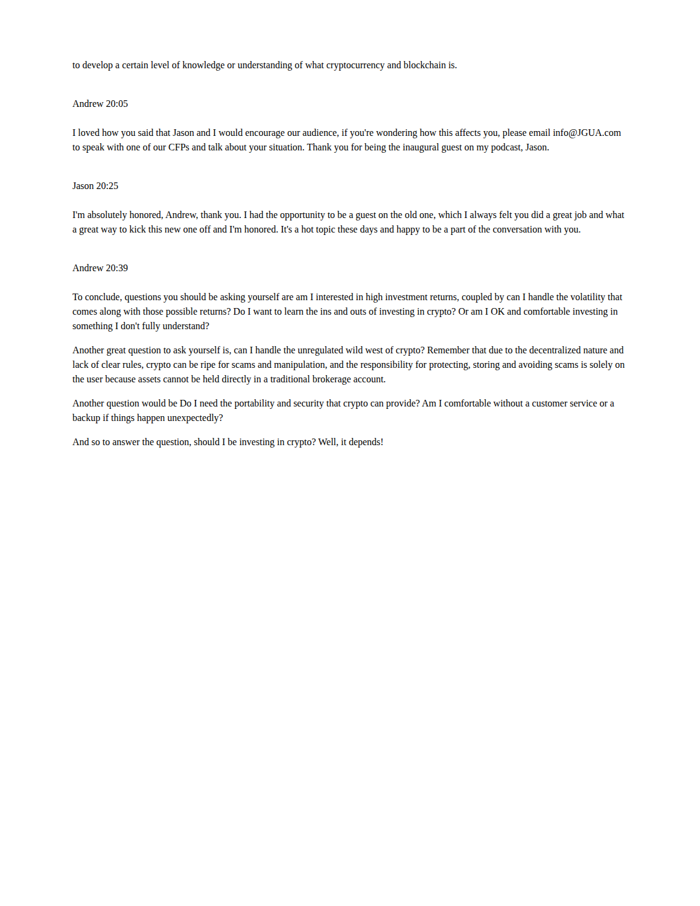to develop a certain level of knowledge or understanding of what cryptocurrency and blockchain is.
Andrew 20:05
I loved how you said that Jason and I would encourage our audience, if you're wondering how this affects you, please email info@JGUA.com to speak with one of our CFPs and talk about your situation. Thank you for being the inaugural guest on my podcast, Jason.
Jason 20:25
I'm absolutely honored, Andrew, thank you. I had the opportunity to be a guest on the old one, which I always felt you did a great job and what a great way to kick this new one off and I'm honored. It's a hot topic these days and happy to be a part of the conversation with you.
Andrew 20:39
To conclude, questions you should be asking yourself are am I interested in high investment returns, coupled by can I handle the volatility that comes along with those possible returns? Do I want to learn the ins and outs of investing in crypto? Or am I OK and comfortable investing in something I don't fully understand?
Another great question to ask yourself is, can I handle the unregulated wild west of crypto? Remember that due to the decentralized nature and lack of clear rules, crypto can be ripe for scams and manipulation, and the responsibility for protecting, storing and avoiding scams is solely on the user because assets cannot be held directly in a traditional brokerage account.
Another question would be Do I need the portability and security that crypto can provide? Am I comfortable without a customer service or a backup if things happen unexpectedly?
And so to answer the question, should I be investing in crypto? Well, it depends!